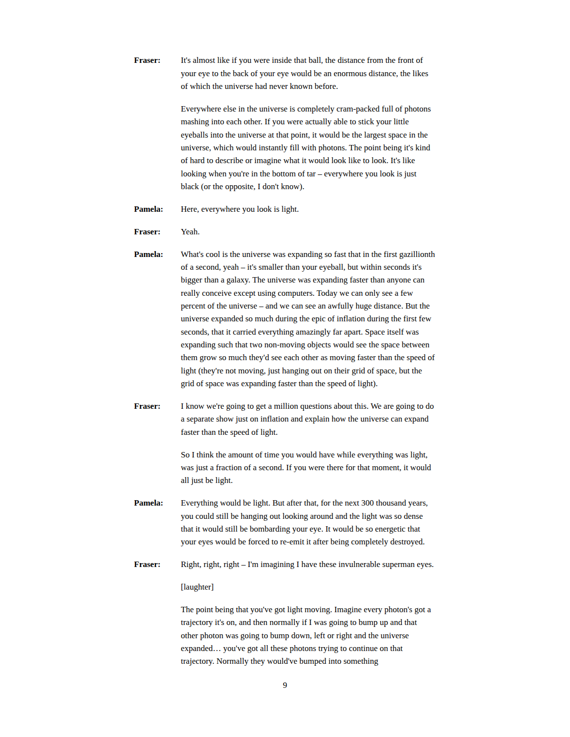Fraser:
It's almost like if you were inside that ball, the distance from the front of your eye to the back of your eye would be an enormous distance, the likes of which the universe had never known before.
Everywhere else in the universe is completely cram-packed full of photons mashing into each other. If you were actually able to stick your little eyeballs into the universe at that point, it would be the largest space in the universe, which would instantly fill with photons. The point being it's kind of hard to describe or imagine what it would look like to look. It's like looking when you're in the bottom of tar – everywhere you look is just black (or the opposite, I don't know).
Pamela:
Here, everywhere you look is light.
Fraser:
Yeah.
Pamela:
What's cool is the universe was expanding so fast that in the first gazillionth of a second, yeah – it's smaller than your eyeball, but within seconds it's bigger than a galaxy. The universe was expanding faster than anyone can really conceive except using computers. Today we can only see a few percent of the universe – and we can see an awfully huge distance. But the universe expanded so much during the epic of inflation during the first few seconds, that it carried everything amazingly far apart. Space itself was expanding such that two non-moving objects would see the space between them grow so much they'd see each other as moving faster than the speed of light (they're not moving, just hanging out on their grid of space, but the grid of space was expanding faster than the speed of light).
Fraser:
I know we're going to get a million questions about this. We are going to do a separate show just on inflation and explain how the universe can expand faster than the speed of light.
So I think the amount of time you would have while everything was light, was just a fraction of a second. If you were there for that moment, it would all just be light.
Pamela:
Everything would be light. But after that, for the next 300 thousand years, you could still be hanging out looking around and the light was so dense that it would still be bombarding your eye. It would be so energetic that your eyes would be forced to re-emit it after being completely destroyed.
Fraser:
Right, right, right – I'm imagining I have these invulnerable superman eyes.
[laughter]
The point being that you've got light moving. Imagine every photon's got a trajectory it's on, and then normally if I was going to bump up and that other photon was going to bump down, left or right and the universe expanded… you've got all these photons trying to continue on that trajectory. Normally they would've bumped into something
9